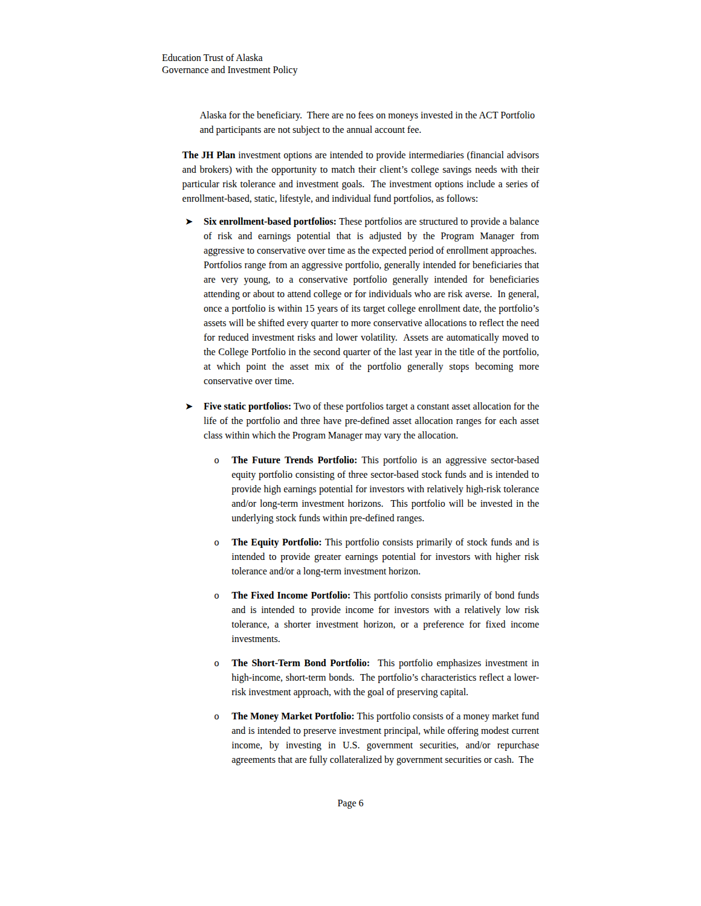Education Trust of Alaska
Governance and Investment Policy
Alaska for the beneficiary. There are no fees on moneys invested in the ACT Portfolio and participants are not subject to the annual account fee.
The JH Plan investment options are intended to provide intermediaries (financial advisors and brokers) with the opportunity to match their client’s college savings needs with their particular risk tolerance and investment goals. The investment options include a series of enrollment-based, static, lifestyle, and individual fund portfolios, as follows:
➤
Six enrollment-based portfolios: These portfolios are structured to provide a balance of risk and earnings potential that is adjusted by the Program Manager from aggressive to conservative over time as the expected period of enrollment approaches. Portfolios range from an aggressive portfolio, generally intended for beneficiaries that are very young, to a conservative portfolio generally intended for beneficiaries attending or about to attend college or for individuals who are risk averse. In general, once a portfolio is within 15 years of its target college enrollment date, the portfolio’s assets will be shifted every quarter to more conservative allocations to reflect the need for reduced investment risks and lower volatility. Assets are automatically moved to the College Portfolio in the second quarter of the last year in the title of the portfolio, at which point the asset mix of the portfolio generally stops becoming more conservative over time.
➤
Five static portfolios: Two of these portfolios target a constant asset allocation for the life of the portfolio and three have pre-defined asset allocation ranges for each asset class within which the Program Manager may vary the allocation.
o
The Future Trends Portfolio: This portfolio is an aggressive sector-based equity portfolio consisting of three sector-based stock funds and is intended to provide high earnings potential for investors with relatively high-risk tolerance and/or long-term investment horizons. This portfolio will be invested in the underlying stock funds within pre-defined ranges.
o
The Equity Portfolio: This portfolio consists primarily of stock funds and is intended to provide greater earnings potential for investors with higher risk tolerance and/or a long-term investment horizon.
o
The Fixed Income Portfolio: This portfolio consists primarily of bond funds and is intended to provide income for investors with a relatively low risk tolerance, a shorter investment horizon, or a preference for fixed income investments.
o
The Short-Term Bond Portfolio: This portfolio emphasizes investment in high-income, short-term bonds. The portfolio’s characteristics reflect a lower-risk investment approach, with the goal of preserving capital.
o
The Money Market Portfolio: This portfolio consists of a money market fund and is intended to preserve investment principal, while offering modest current income, by investing in U.S. government securities, and/or repurchase agreements that are fully collateralized by government securities or cash. The
Page 6